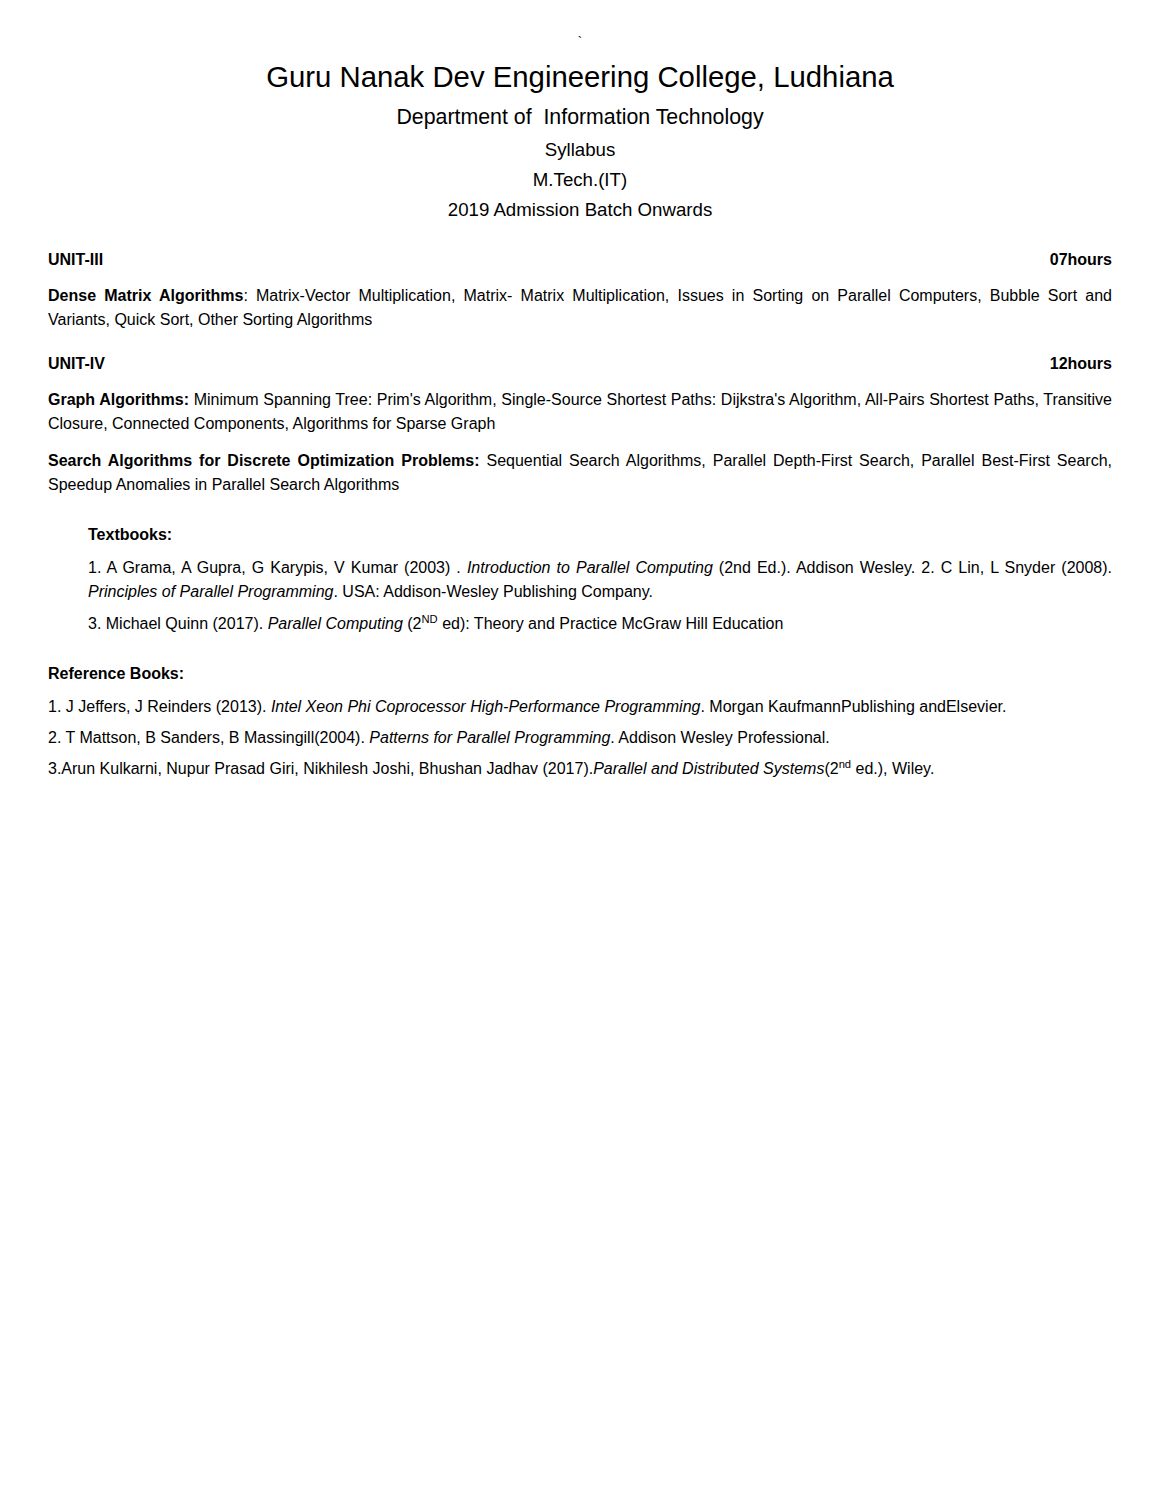`
Guru Nanak Dev Engineering College, Ludhiana
Department of Information Technology
Syllabus
M.Tech.(IT)
2019 Admission Batch Onwards
UNIT-III 07hours
Dense Matrix Algorithms: Matrix-Vector Multiplication, Matrix- Matrix Multiplication, Issues in Sorting on Parallel Computers, Bubble Sort and Variants, Quick Sort, Other Sorting Algorithms
UNIT-IV 12hours
Graph Algorithms: Minimum Spanning Tree: Prim's Algorithm, Single-Source Shortest Paths: Dijkstra's Algorithm, All-Pairs Shortest Paths, Transitive Closure, Connected Components, Algorithms for Sparse Graph
Search Algorithms for Discrete Optimization Problems: Sequential Search Algorithms, Parallel Depth-First Search, Parallel Best-First Search, Speedup Anomalies in Parallel Search Algorithms
Textbooks:
1. A Grama, A Gupra, G Karypis, V Kumar (2003) . Introduction to Parallel Computing (2nd Ed.). Addison Wesley. 2. C Lin, L Snyder (2008). Principles of Parallel Programming. USA: Addison-Wesley Publishing Company.
3. Michael Quinn (2017). Parallel Computing (2ND ed): Theory and Practice McGraw Hill Education
Reference Books:
1. J Jeffers, J Reinders (2013). Intel Xeon Phi Coprocessor High-Performance Programming. Morgan KaufmannPublishing andElsevier.
2. T Mattson, B Sanders, B Massingill(2004). Patterns for Parallel Programming. Addison Wesley Professional.
3.Arun Kulkarni, Nupur Prasad Giri, Nikhilesh Joshi, Bhushan Jadhav (2017).Parallel and Distributed Systems(2nd ed.), Wiley.